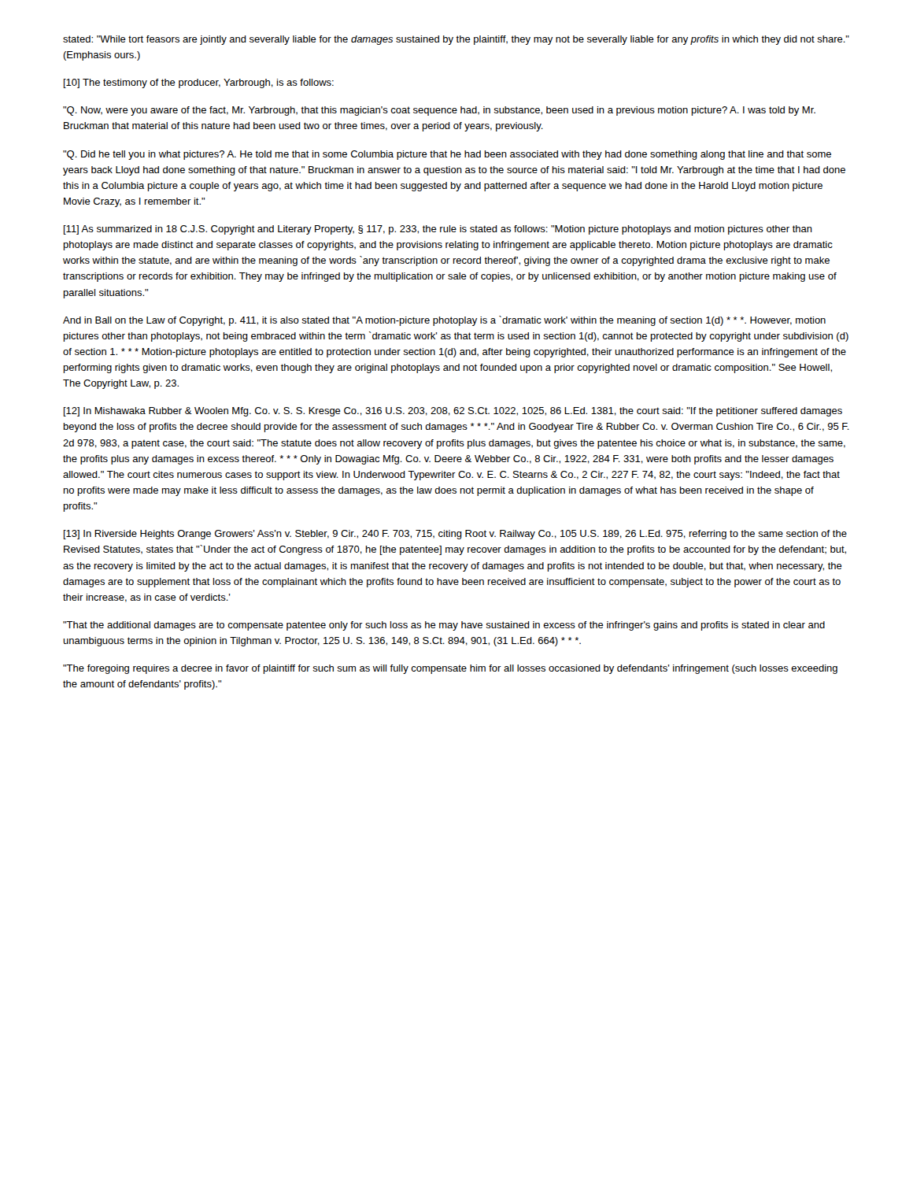stated: "While tort feasors are jointly and severally liable for the damages sustained by the plaintiff, they may not be severally liable for any profits in which they did not share." (Emphasis ours.)
[10] The testimony of the producer, Yarbrough, is as follows:
"Q. Now, were you aware of the fact, Mr. Yarbrough, that this magician's coat sequence had, in substance, been used in a previous motion picture? A. I was told by Mr. Bruckman that material of this nature had been used two or three times, over a period of years, previously.
"Q. Did he tell you in what pictures? A. He told me that in some Columbia picture that he had been associated with they had done something along that line and that some years back Lloyd had done something of that nature." Bruckman in answer to a question as to the source of his material said: "I told Mr. Yarbrough at the time that I had done this in a Columbia picture a couple of years ago, at which time it had been suggested by and patterned after a sequence we had done in the Harold Lloyd motion picture Movie Crazy, as I remember it."
[11] As summarized in 18 C.J.S. Copyright and Literary Property, § 117, p. 233, the rule is stated as follows: "Motion picture photoplays and motion pictures other than photoplays are made distinct and separate classes of copyrights, and the provisions relating to infringement are applicable thereto. Motion picture photoplays are dramatic works within the statute, and are within the meaning of the words `any transcription or record thereof', giving the owner of a copyrighted drama the exclusive right to make transcriptions or records for exhibition. They may be infringed by the multiplication or sale of copies, or by unlicensed exhibition, or by another motion picture making use of parallel situations."
And in Ball on the Law of Copyright, p. 411, it is also stated that "A motion-picture photoplay is a `dramatic work' within the meaning of section 1(d) * * *. However, motion pictures other than photoplays, not being embraced within the term `dramatic work' as that term is used in section 1(d), cannot be protected by copyright under subdivision (d) of section 1. * * * Motion-picture photoplays are entitled to protection under section 1(d) and, after being copyrighted, their unauthorized performance is an infringement of the performing rights given to dramatic works, even though they are original photoplays and not founded upon a prior copyrighted novel or dramatic composition." See Howell, The Copyright Law, p. 23.
[12] In Mishawaka Rubber & Woolen Mfg. Co. v. S. S. Kresge Co., 316 U.S. 203, 208, 62 S.Ct. 1022, 1025, 86 L.Ed. 1381, the court said: "If the petitioner suffered damages beyond the loss of profits the decree should provide for the assessment of such damages * * *." And in Goodyear Tire & Rubber Co. v. Overman Cushion Tire Co., 6 Cir., 95 F. 2d 978, 983, a patent case, the court said: "The statute does not allow recovery of profits plus damages, but gives the patentee his choice or what is, in substance, the same, the profits plus any damages in excess thereof. * * * Only in Dowagiac Mfg. Co. v. Deere & Webber Co., 8 Cir., 1922, 284 F. 331, were both profits and the lesser damages allowed." The court cites numerous cases to support its view. In Underwood Typewriter Co. v. E. C. Stearns & Co., 2 Cir., 227 F. 74, 82, the court says: "Indeed, the fact that no profits were made may make it less difficult to assess the damages, as the law does not permit a duplication in damages of what has been received in the shape of profits."
[13] In Riverside Heights Orange Growers' Ass'n v. Stebler, 9 Cir., 240 F. 703, 715, citing Root v. Railway Co., 105 U.S. 189, 26 L.Ed. 975, referring to the same section of the Revised Statutes, states that "`Under the act of Congress of 1870, he [the patentee] may recover damages in addition to the profits to be accounted for by the defendant; but, as the recovery is limited by the act to the actual damages, it is manifest that the recovery of damages and profits is not intended to be double, but that, when necessary, the damages are to supplement that loss of the complainant which the profits found to have been received are insufficient to compensate, subject to the power of the court as to their increase, as in case of verdicts.'
"That the additional damages are to compensate patentee only for such loss as he may have sustained in excess of the infringer's gains and profits is stated in clear and unambiguous terms in the opinion in Tilghman v. Proctor, 125 U. S. 136, 149, 8 S.Ct. 894, 901, (31 L.Ed. 664) * * *.
"The foregoing requires a decree in favor of plaintiff for such sum as will fully compensate him for all losses occasioned by defendants' infringement (such losses exceeding the amount of defendants' profits)."